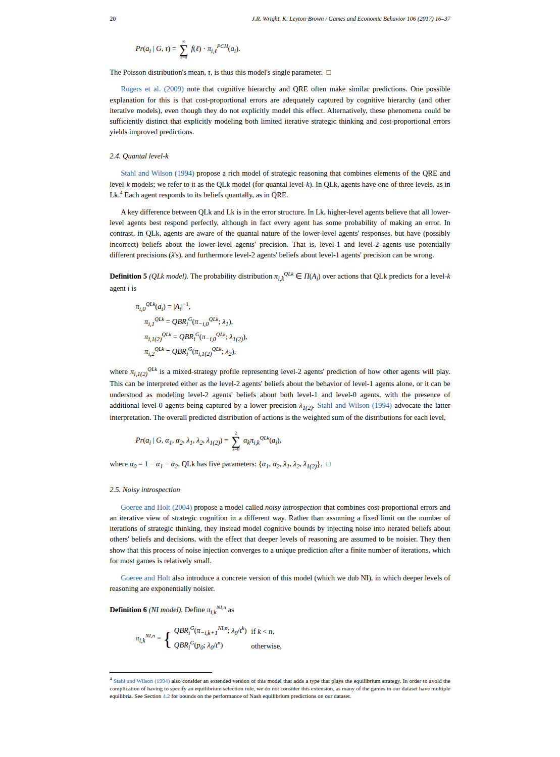20 J.R. Wright, K. Leyton-Brown / Games and Economic Behavior 106 (2017) 16–37
Pr(ai | G, τ) = ∞∑ℓ=0 f(ℓ) · πi,ℓPCH(ai).
The Poisson distribution's mean, τ, is thus this model's single parameter. □
Rogers et al. (2009) note that cognitive hierarchy and QRE often make similar predictions. One possible explanation for this is that cost-proportional errors are adequately captured by cognitive hierarchy (and other iterative models), even though they do not explicitly model this effect. Alternatively, these phenomena could be sufficiently distinct that explicitly modeling both limited iterative strategic thinking and cost-proportional errors yields improved predictions.
2.4. Quantal level-k
Stahl and Wilson (1994) propose a rich model of strategic reasoning that combines elements of the QRE and level-k models; we refer to it as the QLk model (for quantal level-k). In QLk, agents have one of three levels, as in Lk.4 Each agent responds to its beliefs quantally, as in QRE.
A key difference between QLk and Lk is in the error structure. In Lk, higher-level agents believe that all lower-level agents best respond perfectly, although in fact every agent has some probability of making an error. In contrast, in QLk, agents are aware of the quantal nature of the lower-level agents' responses, but have (possibly incorrect) beliefs about the lower-level agents' precision. That is, level-1 and level-2 agents use potentially different precisions (λ's), and furthermore level-2 agents' beliefs about level-1 agents' precision can be wrong.
Definition 5 (QLk model). The probability distribution πi,kQLk ∈ Π(Ai) over actions that QLk predicts for a level-k agent i is
πi,0QLk(ai) = |Ai|−1, πi,1QLk = QBRiG(π−i,0QLk; λ1), πi,1(2)QLk = QBRiG(π−i,0QLk; λ1(2)), πi,2QLk = QBRiG(πi,1(2)QLk; λ2),
where πi,1(2)QLk is a mixed-strategy profile representing level-2 agents' prediction of how other agents will play. This can be interpreted either as the level-2 agents' beliefs about the behavior of level-1 agents alone, or it can be understood as modeling level-2 agents' beliefs about both level-1 and level-0 agents, with the presence of additional level-0 agents being captured by a lower precision λ1(2). Stahl and Wilson (1994) advocate the latter interpretation. The overall predicted distribution of actions is the weighted sum of the distributions for each level,
Pr(ai | G, α1, α2, λ1, λ2, λ1(2)) = 2∑k=0 αk πi,kQLk(ai),
where α0 = 1 − α1 − α2. QLk has five parameters: {α1, α2, λ1, λ2, λ1(2)}. □
2.5. Noisy introspection
Goeree and Holt (2004) propose a model called noisy introspection that combines cost-proportional errors and an iterative view of strategic cognition in a different way. Rather than assuming a fixed limit on the number of iterations of strategic thinking, they instead model cognitive bounds by injecting noise into iterated beliefs about others' beliefs and decisions, with the effect that deeper levels of reasoning are assumed to be noisier. They then show that this process of noise injection converges to a unique prediction after a finite number of iterations, which for most games is relatively small.
Goeree and Holt also introduce a concrete version of this model (which we dub NI), in which deeper levels of reasoning are exponentially noisier.
Definition 6 (NI model). Define πi,kNI,n as
πi,kNI,n = {
| QBR i G ( π −i,k+1 NI,n ; λ 0 / t k ) | if k < n , |
| QBR i G ( p 0 ; λ 0 / t n ) | otherwise, |
4 Stahl and Wilson (1994) also consider an extended version of this model that adds a type that plays the equilibrium strategy. In order to avoid the complication of having to specify an equilibrium selection rule, we do not consider this extension, as many of the games in our dataset have multiple equilibria. See Section 4.2 for bounds on the performance of Nash equilibrium predictions on our dataset.